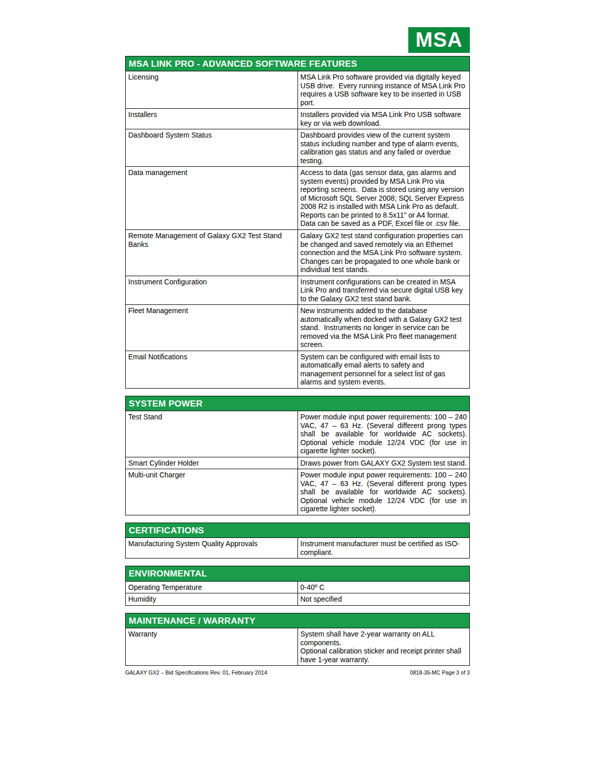MSA
| MSA LINK PRO - ADVANCED SOFTWARE FEATURES |
| --- |
| Licensing | MSA Link Pro software provided via digitally keyed USB drive. Every running instance of MSA Link Pro requires a USB software key to be inserted in USB port. |
| Installers | Installers provided via MSA Link Pro USB software key or via web download. |
| Dashboard System Status | Dashboard provides view of the current system status including number and type of alarm events, calibration gas status and any failed or overdue testing. |
| Data management | Access to data (gas sensor data, gas alarms and system events) provided by MSA Link Pro via reporting screens. Data is stored using any version of Microsoft SQL Server 2008; SQL Server Express 2008 R2 is installed with MSA Link Pro as default. Reports can be printed to 8.5x11” or A4 format. Data can be saved as a PDF, Excel file or .csv file. |
| Remote Management of Galaxy GX2 Test Stand Banks | Galaxy GX2 test stand configuration properties can be changed and saved remotely via an Ethernet connection and the MSA Link Pro software system. Changes can be propagated to one whole bank or individual test stands. |
| Instrument Configuration | Instrument configurations can be created in MSA Link Pro and transferred via secure digital USB key to the Galaxy GX2 test stand bank. |
| Fleet Management | New instruments added to the database automatically when docked with a Galaxy GX2 test stand. Instruments no longer in service can be removed via the MSA Link Pro fleet management screen. |
| Email Notifications | System can be configured with email lists to automatically email alerts to safety and management personnel for a select list of gas alarms and system events. |
| SYSTEM POWER |
| --- |
| Test Stand | Power module input power requirements: 100 – 240 VAC, 47 – 63 Hz. (Several different prong types shall be available for worldwide AC sockets). Optional vehicle module 12/24 VDC (for use in cigarette lighter socket). |
| Smart Cylinder Holder | Draws power from GALAXY GX2 System test stand. |
| Multi-unit Charger | Power module input power requirements: 100 – 240 VAC, 47 – 63 Hz. (Several different prong types shall be available for worldwide AC sockets). Optional vehicle module 12/24 VDC (for use in cigarette lighter socket). |
| CERTIFICATIONS |
| --- |
| Manufacturing System Quality Approvals | Instrument manufacturer must be certified as ISO-compliant. |
| ENVIRONMENTAL |
| --- |
| Operating Temperature | 0-40º C |
| Humidity | Not specified |
| MAINTENANCE / WARRANTY |
| --- |
| Warranty | System shall have 2-year warranty on ALL components. Optional calibration sticker and receipt printer shall have 1-year warranty. |
GALAXY GX2 – Bid Specifications Rev. 01, February 2014 Page 3 of 3 0818-35-MC